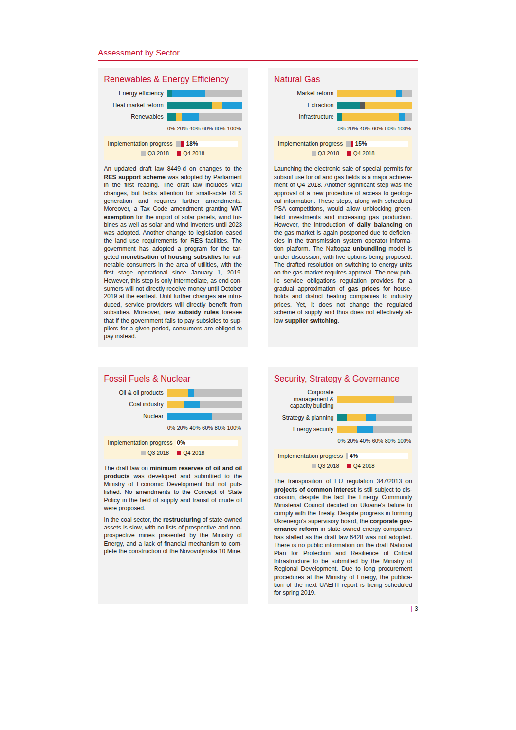Assessment by Sector
Renewables & Energy Efficiency
Energy efficiency
Heat market reform
Renewables
0% 20% 40% 60% 80% 100%
Implementation progress
18%
Q3 2018 Q4 2018
An updated draft law 8449-d on changes to the RES support scheme was adopted by Parliament in the first reading. The draft law includes vital changes, but lacks attention for small-scale RES generation and requires further amendments. Moreover, a Tax Code amendment granting VAT exemption for the import of solar panels, wind turbines as well as solar and wind inverters until 2023 was adopted. Another change to legislation eased the land use requirements for RES facilities. The government has adopted a program for the targeted monetisation of housing subsidies for vulnerable consumers in the area of utilities, with the first stage operational since January 1, 2019. However, this step is only intermediate, as end consumers will not directly receive money until October 2019 at the earliest. Until further changes are introduced, service providers will directly benefit from subsidies. Moreover, new subsidy rules foresee that if the government fails to pay subsidies to suppliers for a given period, consumers are obliged to pay instead.
Natural Gas
Market reform
Extraction
Infrastructure
0% 20% 40% 60% 80% 100%
Implementation progress
15%
Q3 2018 Q4 2018
Launching the electronic sale of special permits for subsoil use for oil and gas fields is a major achievement of Q4 2018. Another significant step was the approval of a new procedure of access to geological information. These steps, along with scheduled PSA competitions, would allow unblocking greenfield investments and increasing gas production. However, the introduction of daily balancing on the gas market is again postponed due to deficiencies in the transmission system operator information platform. The Naftogaz unbundling model is under discussion, with five options being proposed. The drafted resolution on switching to energy units on the gas market requires approval. The new public service obligations regulation provides for a gradual approximation of gas prices for households and district heating companies to industry prices. Yet, it does not change the regulated scheme of supply and thus does not effectively allow supplier switching.
Fossil Fuels & Nuclear
Oil & oil products
Coal industry
Nuclear
0% 20% 40% 60% 80% 100%
Implementation progress
0%
Q3 2018 Q4 2018
The draft law on minimum reserves of oil and oil products was developed and submitted to the Ministry of Economic Development but not published. No amendments to the Concept of State Policy in the field of supply and transit of crude oil were proposed.
In the coal sector, the restructuring of state-owned assets is slow, with no lists of prospective and non-prospective mines presented by the Ministry of Energy, and a lack of financial mechanism to complete the construction of the Novovolynska 10 Mine.
Security, Strategy & Governance
Corporate management &
capacity building
Strategy & planning
Energy security
0% 20% 40% 60% 80% 100%
Implementation progress
4%
Q3 2018 Q4 2018
The transposition of EU regulation 347/2013 on projects of common interest is still subject to discussion, despite the fact the Energy Community Ministerial Council decided on Ukraine's failure to comply with the Treaty. Despite progress in forming Ukrenergo's supervisory board, the corporate governance reform in state-owned energy companies has stalled as the draft law 6428 was not adopted. There is no public information on the draft National Plan for Protection and Resilience of Critical Infrastructure to be submitted by the Ministry of Regional Development. Due to long procurement procedures at the Ministry of Energy, the publication of the next UAEITI report is being scheduled for spring 2019.
|3